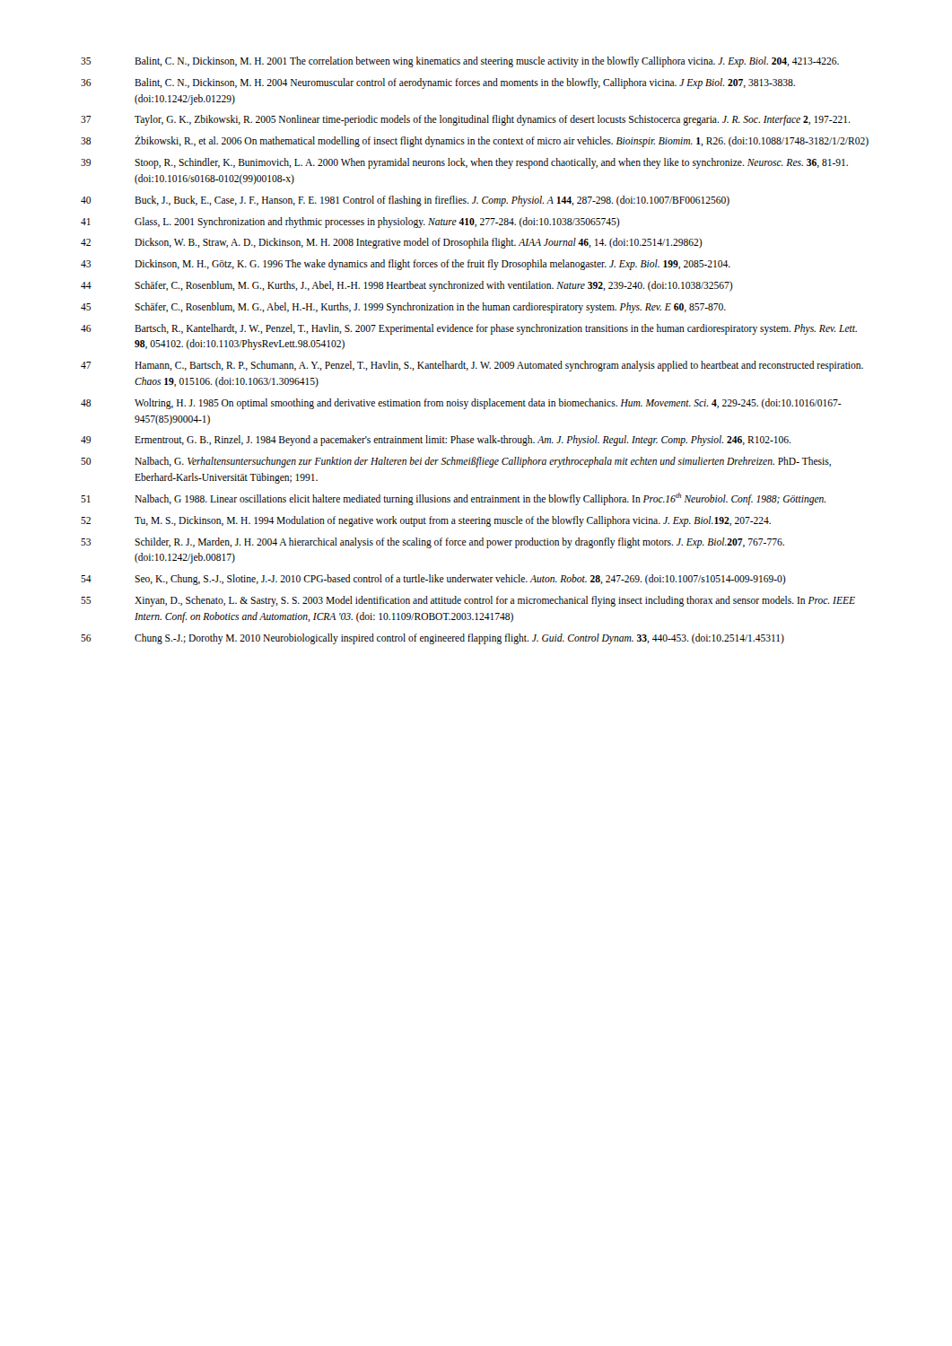35 Balint, C. N., Dickinson, M. H. 2001 The correlation between wing kinematics and steering muscle activity in the blowfly Calliphora vicina. J. Exp. Biol. 204, 4213-4226.
36 Balint, C. N., Dickinson, M. H. 2004 Neuromuscular control of aerodynamic forces and moments in the blowfly, Calliphora vicina. J Exp Biol. 207, 3813-3838. (doi:10.1242/jeb.01229)
37 Taylor, G. K., Zbikowski, R. 2005 Nonlinear time-periodic models of the longitudinal flight dynamics of desert locusts Schistocerca gregaria. J. R. Soc. Interface 2, 197-221.
38 Żbikowski, R., et al. 2006 On mathematical modelling of insect flight dynamics in the context of micro air vehicles. Bioinspir. Biomim. 1, R26. (doi:10.1088/1748-3182/1/2/R02)
39 Stoop, R., Schindler, K., Bunimovich, L. A. 2000 When pyramidal neurons lock, when they respond chaotically, and when they like to synchronize. Neurosc. Res. 36, 81-91. (doi:10.1016/s0168-0102(99)00108-x)
40 Buck, J., Buck, E., Case, J. F., Hanson, F. E. 1981 Control of flashing in fireflies. J. Comp. Physiol. A 144, 287-298. (doi:10.1007/BF00612560)
41 Glass, L. 2001 Synchronization and rhythmic processes in physiology. Nature 410, 277-284. (doi:10.1038/35065745)
42 Dickson, W. B., Straw, A. D., Dickinson, M. H. 2008 Integrative model of Drosophila flight. AIAA Journal 46, 14. (doi:10.2514/1.29862)
43 Dickinson, M. H., Götz, K. G. 1996 The wake dynamics and flight forces of the fruit fly Drosophila melanogaster. J. Exp. Biol. 199, 2085-2104.
44 Schäfer, C., Rosenblum, M. G., Kurths, J., Abel, H.-H. 1998 Heartbeat synchronized with ventilation. Nature 392, 239-240. (doi:10.1038/32567)
45 Schäfer, C., Rosenblum, M. G., Abel, H.-H., Kurths, J. 1999 Synchronization in the human cardiorespiratory system. Phys. Rev. E 60, 857-870.
46 Bartsch, R., Kantelhardt, J. W., Penzel, T., Havlin, S. 2007 Experimental evidence for phase synchronization transitions in the human cardiorespiratory system. Phys. Rev. Lett. 98, 054102. (doi:10.1103/PhysRevLett.98.054102)
47 Hamann, C., Bartsch, R. P., Schumann, A. Y., Penzel, T., Havlin, S., Kantelhardt, J. W. 2009 Automated synchrogram analysis applied to heartbeat and reconstructed respiration. Chaos 19, 015106. (doi:10.1063/1.3096415)
48 Woltring, H. J. 1985 On optimal smoothing and derivative estimation from noisy displacement data in biomechanics. Hum. Movement. Sci. 4, 229-245. (doi:10.1016/0167-9457(85)90004-1)
49 Ermentrout, G. B., Rinzel, J. 1984 Beyond a pacemaker's entrainment limit: Phase walk-through. Am. J. Physiol. Regul. Integr. Comp. Physiol. 246, R102-106.
50 Nalbach, G. Verhaltensuntersuchungen zur Funktion der Halteren bei der Schmeißfliege Calliphora erythrocephala mit echten und simulierten Drehreizen. PhD- Thesis, Eberhard-Karls-Universität Tübingen; 1991.
51 Nalbach, G 1988. Linear oscillations elicit haltere mediated turning illusions and entrainment in the blowfly Calliphora. In Proc.16th Neurobiol. Conf. 1988; Göttingen.
52 Tu, M. S., Dickinson, M. H. 1994 Modulation of negative work output from a steering muscle of the blowfly Calliphora vicina. J. Exp. Biol. 192, 207-224.
53 Schilder, R. J., Marden, J. H. 2004 A hierarchical analysis of the scaling of force and power production by dragonfly flight motors. J. Exp. Biol. 207, 767-776.(doi:10.1242/jeb.00817)
54 Seo, K., Chung, S.-J., Slotine, J.-J. 2010 CPG-based control of a turtle-like underwater vehicle. Auton. Robot. 28, 247-269. (doi:10.1007/s10514-009-9169-0)
55 Xinyan, D., Schenato, L. & Sastry, S. S. 2003 Model identification and attitude control for a micromechanical flying insect including thorax and sensor models. In Proc. IEEE Intern. Conf. on Robotics and Automation, ICRA '03. (doi: 10.1109/ROBOT.2003.1241748)
56 Chung S.-J.; Dorothy M. 2010 Neurobiologically inspired control of engineered flapping flight. J. Guid. Control Dynam. 33, 440-453. (doi:10.2514/1.45311)